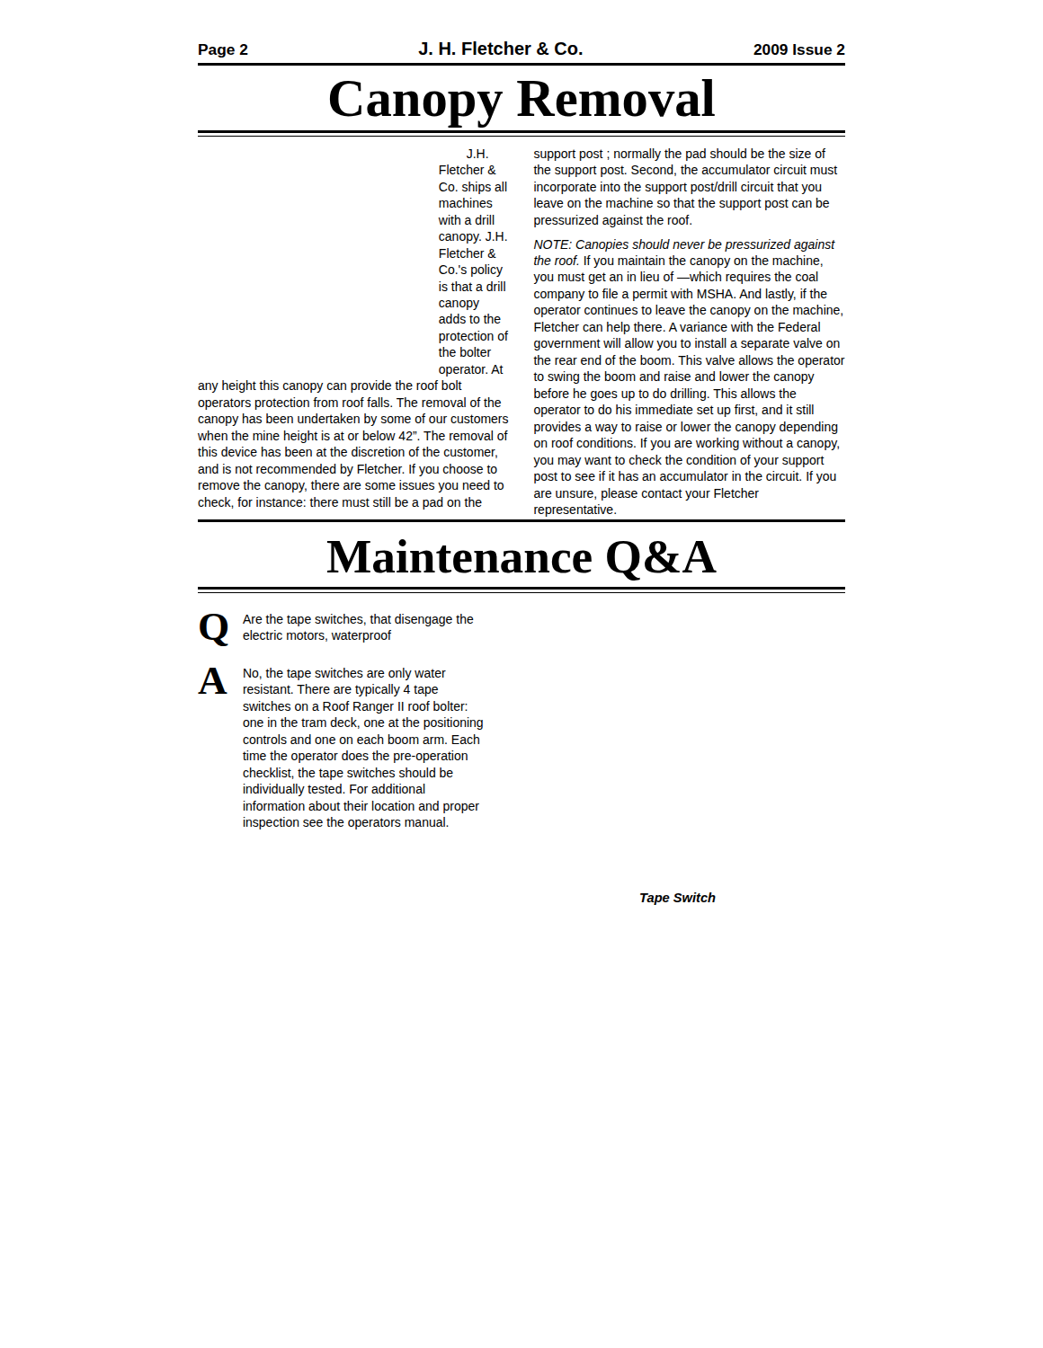Page 2
J. H. Fletcher & Co.
2009 Issue 2
Canopy Removal
J.H. Fletcher & Co. ships all machines with a drill canopy. J.H. Fletcher & Co.'s policy is that a drill canopy adds to the protection of the bolter operator. At any height this canopy can provide the roof bolt operators protection from roof falls. The removal of the canopy has been undertaken by some of our customers when the mine height is at or below 42”. The removal of this device has been at the discretion of the customer, and is not recommended by Fletcher. If you choose to remove the canopy, there are some issues you need to check, for instance: there must still be a pad on the support post ; normally the pad should be the size of the support post. Second, the accumulator circuit must incorporate into the support post/drill circuit that you leave on the machine so that the support post can be pressurized against the roof.
NOTE: Canopies should never be pressurized against the roof. If you maintain the canopy on the machine, you must get an in lieu of —which requires the coal company to file a permit with MSHA. And lastly, if the operator continues to leave the canopy on the machine, Fletcher can help there. A variance with the Federal government will allow you to install a separate valve on the rear end of the boom. This valve allows the operator to swing the boom and raise and lower the canopy before he goes up to do drilling. This allows the operator to do his immediate set up first, and it still provides a way to raise or lower the canopy depending on roof conditions. If you are working without a canopy, you may want to check the condition of your support post to see if it has an accumulator in the circuit. If you are unsure, please contact your Fletcher representative.
Maintenance Q&A
Q
Are the tape switches, that disengage the electric motors, waterproof
A
No, the tape switches are only water resistant. There are typically 4 tape switches on a Roof Ranger II roof bolter: one in the tram deck, one at the positioning controls and one on each boom arm. Each time the operator does the pre-operation checklist, the tape switches should be individually tested. For additional information about their location and proper inspection see the operators manual.
Tape Switch